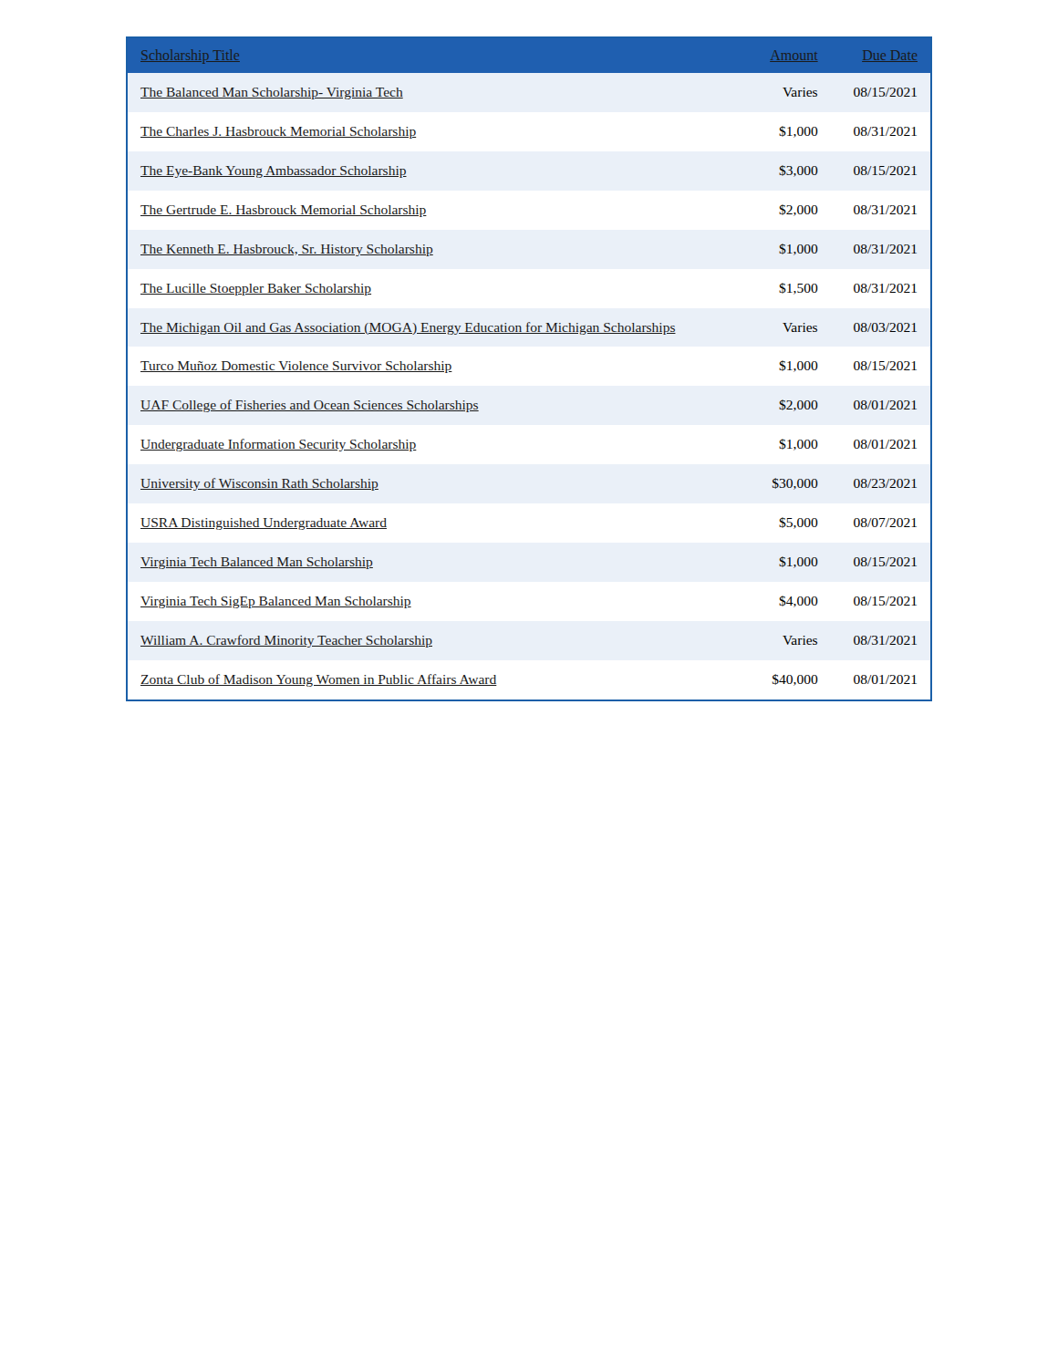| Scholarship Title | Amount | Due Date |
| --- | --- | --- |
| The Balanced Man Scholarship- Virginia Tech | Varies | 08/15/2021 |
| The Charles J. Hasbrouck Memorial Scholarship | $1,000 | 08/31/2021 |
| The Eye-Bank Young Ambassador Scholarship | $3,000 | 08/15/2021 |
| The Gertrude E. Hasbrouck Memorial Scholarship | $2,000 | 08/31/2021 |
| The Kenneth E. Hasbrouck, Sr. History Scholarship | $1,000 | 08/31/2021 |
| The Lucille Stoeppler Baker Scholarship | $1,500 | 08/31/2021 |
| The Michigan Oil and Gas Association (MOGA) Energy Education for Michigan Scholarships | Varies | 08/03/2021 |
| Turco Muñoz Domestic Violence Survivor Scholarship | $1,000 | 08/15/2021 |
| UAF College of Fisheries and Ocean Sciences Scholarships | $2,000 | 08/01/2021 |
| Undergraduate Information Security Scholarship | $1,000 | 08/01/2021 |
| University of Wisconsin Rath Scholarship | $30,000 | 08/23/2021 |
| USRA Distinguished Undergraduate Award | $5,000 | 08/07/2021 |
| Virginia Tech Balanced Man Scholarship | $1,000 | 08/15/2021 |
| Virginia Tech SigEp Balanced Man Scholarship | $4,000 | 08/15/2021 |
| William A. Crawford Minority Teacher Scholarship | Varies | 08/31/2021 |
| Zonta Club of Madison Young Women in Public Affairs Award | $40,000 | 08/01/2021 |